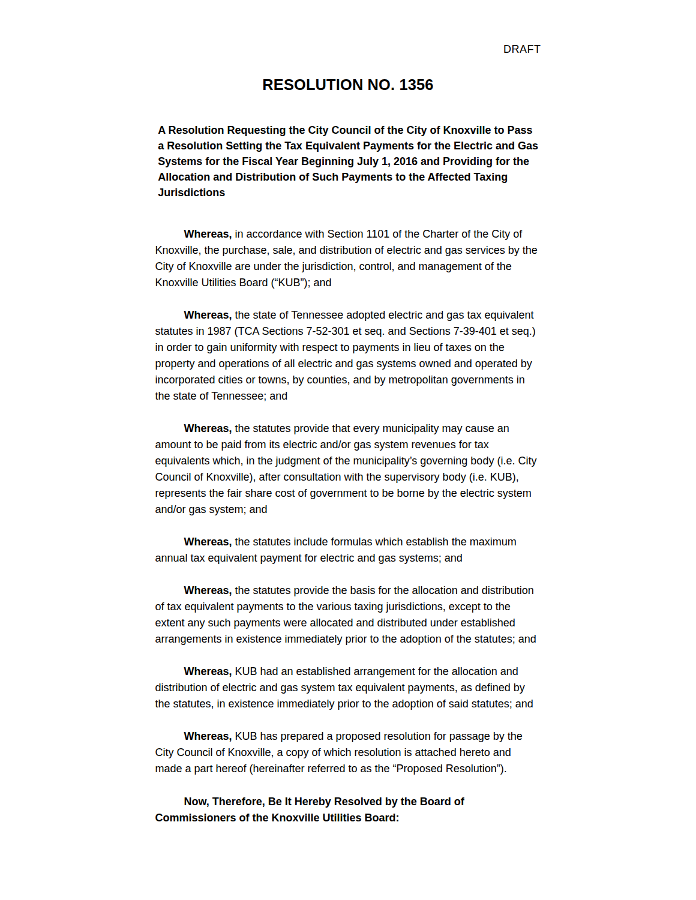DRAFT
RESOLUTION NO. 1356
A Resolution Requesting the City Council of the City of Knoxville to Pass a Resolution Setting the Tax Equivalent Payments for the Electric and Gas Systems for the Fiscal Year Beginning July 1, 2016 and Providing for the Allocation and Distribution of Such Payments to the Affected Taxing Jurisdictions
Whereas, in accordance with Section 1101 of the Charter of the City of Knoxville, the purchase, sale, and distribution of electric and gas services by the City of Knoxville are under the jurisdiction, control, and management of the Knoxville Utilities Board (“KUB”); and
Whereas, the state of Tennessee adopted electric and gas tax equivalent statutes in 1987 (TCA Sections 7-52-301 et seq. and Sections 7-39-401 et seq.) in order to gain uniformity with respect to payments in lieu of taxes on the property and operations of all electric and gas systems owned and operated by incorporated cities or towns, by counties, and by metropolitan governments in the state of Tennessee; and
Whereas, the statutes provide that every municipality may cause an amount to be paid from its electric and/or gas system revenues for tax equivalents which, in the judgment of the municipality’s governing body (i.e. City Council of Knoxville), after consultation with the supervisory body (i.e. KUB), represents the fair share cost of government to be borne by the electric system and/or gas system; and
Whereas, the statutes include formulas which establish the maximum annual tax equivalent payment for electric and gas systems; and
Whereas, the statutes provide the basis for the allocation and distribution of tax equivalent payments to the various taxing jurisdictions, except to the extent any such payments were allocated and distributed under established arrangements in existence immediately prior to the adoption of the statutes; and
Whereas, KUB had an established arrangement for the allocation and distribution of electric and gas system tax equivalent payments, as defined by the statutes, in existence immediately prior to the adoption of said statutes; and
Whereas, KUB has prepared a proposed resolution for passage by the City Council of Knoxville, a copy of which resolution is attached hereto and made a part hereof (hereinafter referred to as the “Proposed Resolution”).
Now, Therefore, Be It Hereby Resolved by the Board of Commissioners of the Knoxville Utilities Board: